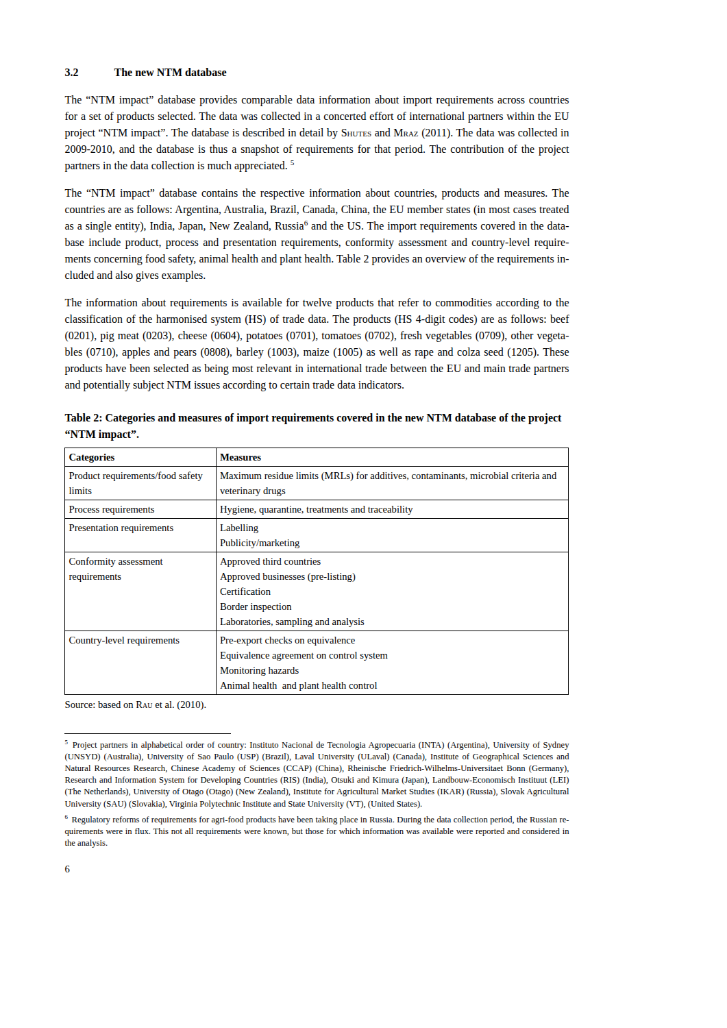3.2 The new NTM database
The “NTM impact” database provides comparable data information about import requirements across countries for a set of products selected. The data was collected in a concerted effort of international partners within the EU project “NTM impact”. The database is described in detail by Shutes and Mraz (2011). The data was collected in 2009-2010, and the database is thus a snapshot of requirements for that period. The contribution of the project partners in the data collection is much appreciated. 5
The “NTM impact” database contains the respective information about countries, products and measures. The countries are as follows: Argentina, Australia, Brazil, Canada, China, the EU member states (in most cases treated as a single entity), India, Japan, New Zealand, Russia6 and the US. The import requirements covered in the database include product, process and presentation requirements, conformity assessment and country-level requirements concerning food safety, animal health and plant health. Table 2 provides an overview of the requirements included and also gives examples.
The information about requirements is available for twelve products that refer to commodities according to the classification of the harmonised system (HS) of trade data. The products (HS 4-digit codes) are as follows: beef (0201), pig meat (0203), cheese (0604), potatoes (0701), tomatoes (0702), fresh vegetables (0709), other vegetables (0710), apples and pears (0808), barley (1003), maize (1005) as well as rape and colza seed (1205). These products have been selected as being most relevant in international trade between the EU and main trade partners and potentially subject NTM issues according to certain trade data indicators.
Table 2: Categories and measures of import requirements covered in the new NTM database of the project “NTM impact”.
| Categories | Measures |
| --- | --- |
| Product requirements/food safety limits | Maximum residue limits (MRLs) for additives, contaminants, microbial criteria and veterinary drugs |
| Process requirements | Hygiene, quarantine, treatments and traceability |
| Presentation requirements | Labelling Publicity/marketing |
| Conformity assessment requirements | Approved third countries Approved businesses (pre-listing) Certification Border inspection Laboratories, sampling and analysis |
| Country-level requirements | Pre-export checks on equivalence Equivalence agreement on control system Monitoring hazards Animal health and plant health control |
Source: based on Rau et al. (2010).
5 Project partners in alphabetical order of country: Instituto Nacional de Tecnologia Agropecuaria (INTA) (Argentina), University of Sydney (UNSYD) (Australia), University of Sao Paulo (USP) (Brazil), Laval University (ULaval) (Canada), Institute of Geographical Sciences and Natural Resources Research, Chinese Academy of Sciences (CCAP) (China), Rheinische Friedrich-Wilhelms-Universitaet Bonn (Germany), Research and Information System for Developing Countries (RIS) (India), Otsuki and Kimura (Japan), Landbouw-Economisch Instituut (LEI) (The Netherlands), University of Otago (Otago) (New Zealand), Institute for Agricultural Market Studies (IKAR) (Russia), Slovak Agricultural University (SAU) (Slovakia), Virginia Polytechnic Institute and State University (VT), (United States).
6 Regulatory reforms of requirements for agri-food products have been taking place in Russia. During the data collection period, the Russian requirements were in flux. This not all requirements were known, but those for which information was available were reported and considered in the analysis.
6